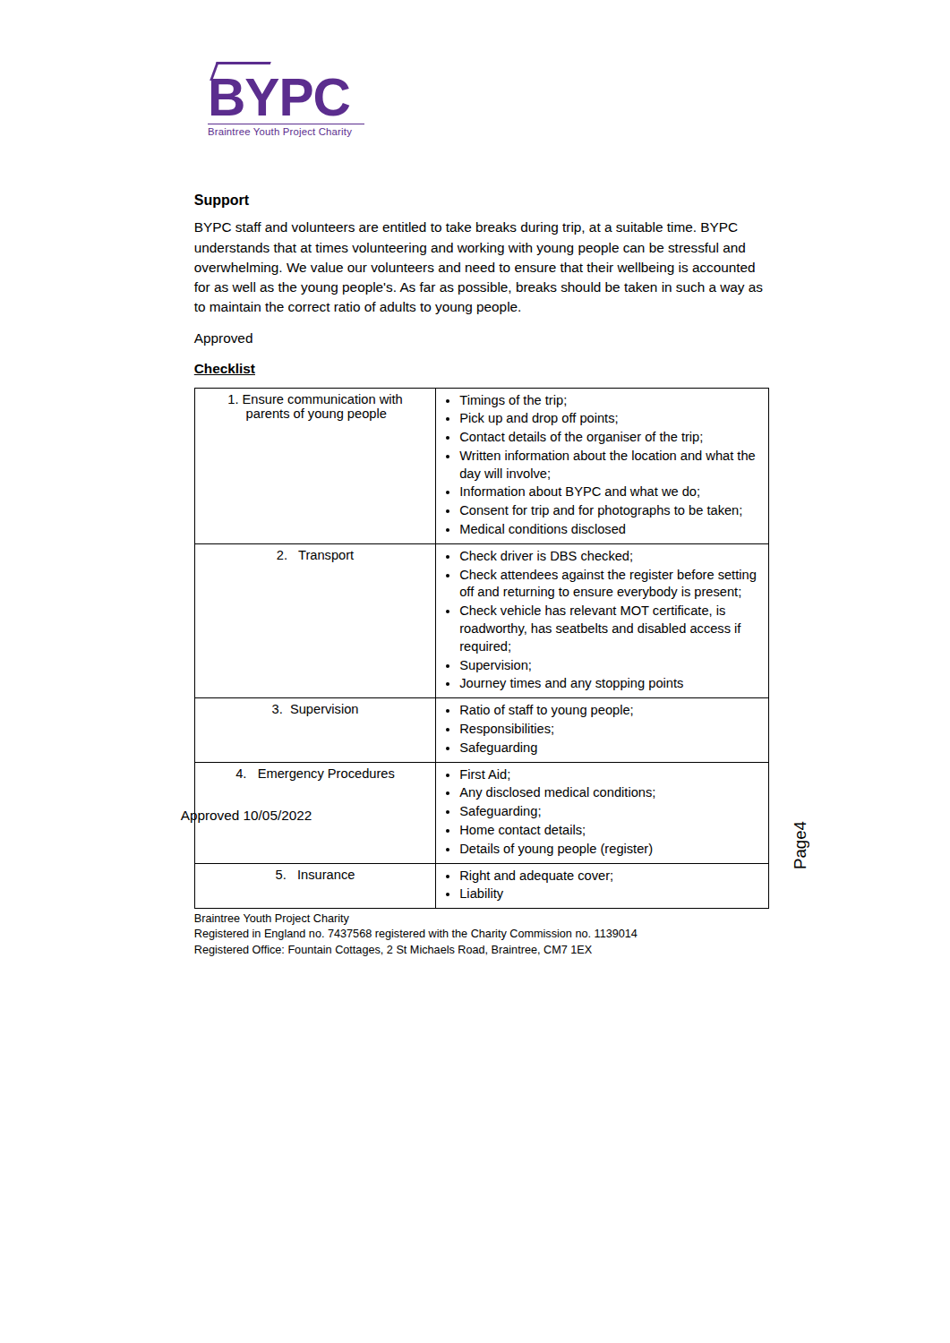BYPC
Braintree Youth Project Charity
Support
BYPC staff and volunteers are entitled to take breaks during trip, at a suitable time. BYPC understands that at times volunteering and working with young people can be stressful and overwhelming. We value our volunteers and need to ensure that their wellbeing is accounted for as well as the young people's. As far as possible, breaks should be taken in such a way as to maintain the correct ratio of adults to young people.
Approved
Checklist
| 1. Ensure communication with parents of young people | Timings of the trip; Pick up and drop off points; Contact details of the organiser of the trip; Written information about the location and what the day will involve; Information about BYPC and what we do; Consent for trip and for photographs to be taken; Medical conditions disclosed |
| 2. Transport | Check driver is DBS checked; Check attendees against the register before setting off and returning to ensure everybody is present; Check vehicle has relevant MOT certificate, is roadworthy, has seatbelts and disabled access if required; Supervision; Journey times and any stopping points |
| 3. Supervision | Ratio of staff to young people; Responsibilities; Safeguarding |
| 4. Emergency Procedures | First Aid; Any disclosed medical conditions; Safeguarding; Home contact details; Details of young people (register) |
| 5. Insurance | Right and adequate cover; Liability |
Page4
Approved 10/05/2022
Braintree Youth Project Charity
Registered in England no. 7437568 registered with the Charity Commission no. 1139014
Registered Office: Fountain Cottages, 2 St Michaels Road, Braintree, CM7 1EX